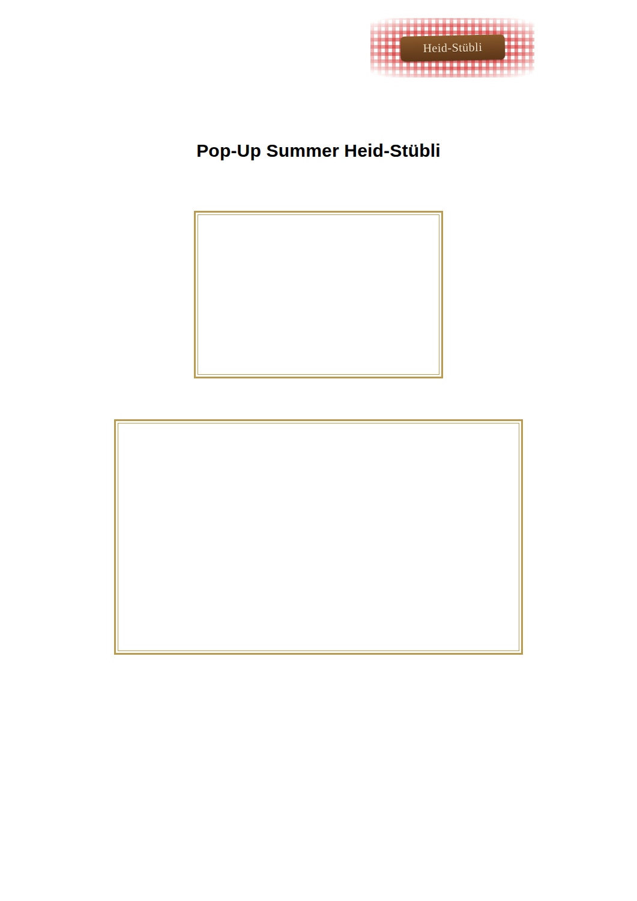Heid-Stübli
Pop-Up Summer Heid-Stübli